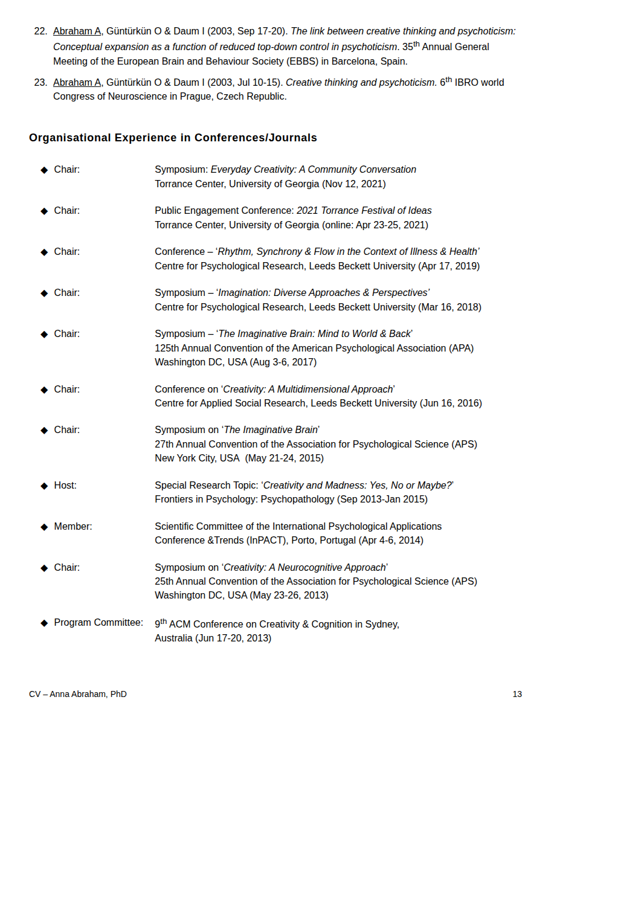Abraham A, Güntürkün O & Daum I (2003, Sep 17-20). The link between creative thinking and psychoticism: Conceptual expansion as a function of reduced top-down control in psychoticism. 35th Annual General Meeting of the European Brain and Behaviour Society (EBBS) in Barcelona, Spain.
Abraham A, Güntürkün O & Daum I (2003, Jul 10-15). Creative thinking and psychoticism. 6th IBRO world Congress of Neuroscience in Prague, Czech Republic.
Organisational Experience in Conferences/Journals
| ◆ | Chair: | Symposium: Everyday Creativity: A Community Conversation Torrance Center, University of Georgia (Nov 12, 2021) |
| ◆ | Chair: | Public Engagement Conference: 2021 Torrance Festival of Ideas Torrance Center, University of Georgia (online: Apr 23-25, 2021) |
| ◆ | Chair: | Conference – ‘ Rhythm, Synchrony & Flow in the Context of Illness & Health’ Centre for Psychological Research, Leeds Beckett University (Apr 17, 2019) |
| ◆ | Chair: | Symposium – ‘ Imagination: Diverse Approaches & Perspectives’ Centre for Psychological Research, Leeds Beckett University (Mar 16, 2018) |
| ◆ | Chair: | Symposium – ‘ The Imaginative Brain: Mind to World & Back ’ 125th Annual Convention of the American Psychological Association (APA) Washington DC, USA (Aug 3-6, 2017) |
| ◆ | Chair: | Conference on ‘ Creativity: A Multidimensional Approach ’ Centre for Applied Social Research, Leeds Beckett University (Jun 16, 2016) |
| ◆ | Chair: | Symposium on ‘ The Imaginative Brain ’ 27th Annual Convention of the Association for Psychological Science (APS) New York City, USA (May 21-24, 2015) |
| ◆ | Host: | Special Research Topic: ‘ Creativity and Madness: Yes, No or Maybe? ’ Frontiers in Psychology: Psychopathology (Sep 2013-Jan 2015) |
| ◆ | Member: | Scientific Committee of the International Psychological Applications Conference &Trends (InPACT), Porto, Portugal (Apr 4-6, 2014) |
| ◆ | Chair: | Symposium on ‘ Creativity: A Neurocognitive Approach ’ 25th Annual Convention of the Association for Psychological Science (APS) Washington DC, USA (May 23-26, 2013) |
| ◆ | Program Committee: | 9 th ACM Conference on Creativity & Cognition in Sydney, Australia (Jun 17-20, 2013) |
CV – Anna Abraham, PhD 13